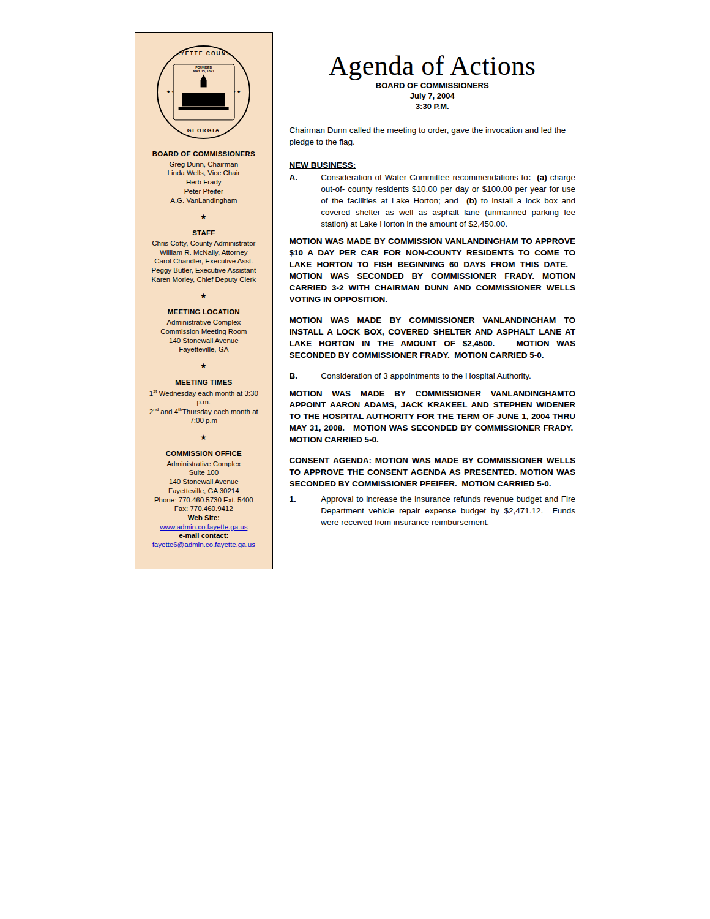FAYETTE COUNTY
GEORGIA
★ ★ ★
★ ★ ★
FOUNDED
MAY 15, 1821
BOARD OF COMMISSIONERS
Greg Dunn, Chairman
Linda Wells, Vice Chair
Herb Frady
Peter Pfeifer
A.G. VanLandingham
★
STAFF
Chris Cofty, County Administrator
William R. McNally, Attorney
Carol Chandler, Executive Asst.
Peggy Butler, Executive Assistant
Karen Morley, Chief Deputy Clerk
★
MEETING LOCATION
Administrative Complex
Commission Meeting Room
140 Stonewall Avenue
Fayetteville, GA
★
MEETING TIMES
1st Wednesday each month at 3:30 p.m.
2nd and 4th Thursday each month at 7:00 p.m
★
COMMISSION OFFICE
Administrative Complex
Suite 100
140 Stonewall Avenue
Fayetteville, GA 30214
Phone: 770.460.5730 Ext. 5400
Fax: 770.460.9412
Web Site:
www.admin.co.fayette.ga.us
e-mail contact:
fayette6@admin.co.fayette.ga.us
Agenda of Actions
BOARD OF COMMISSIONERS
July 7, 2004
3:30 P.M.
Chairman Dunn called the meeting to order, gave the invocation and led the pledge to the flag.
NEW BUSINESS:
A.
Consideration of Water Committee recommendations to: (a) charge out-of- county residents $10.00 per day or $100.00 per year for use of the facilities at Lake Horton; and (b) to install a lock box and covered shelter as well as asphalt lane (unmanned parking fee station) at Lake Horton in the amount of $2,450.00.
MOTION WAS MADE BY COMMISSION VANLANDINGHAM TO APPROVE $10 A DAY PER CAR FOR NON-COUNTY RESIDENTS TO COME TO LAKE HORTON TO FISH BEGINNING 60 DAYS FROM THIS DATE. MOTION WAS SECONDED BY COMMISSIONER FRADY. MOTION CARRIED 3-2 WITH CHAIRMAN DUNN AND COMMISSIONER WELLS VOTING IN OPPOSITION.
MOTION WAS MADE BY COMMISSIONER VANLANDINGHAM TO INSTALL A LOCK BOX, COVERED SHELTER AND ASPHALT LANE AT LAKE HORTON IN THE AMOUNT OF $2,4500. MOTION WAS SECONDED BY COMMISSIONER FRADY. MOTION CARRIED 5-0.
B.
Consideration of 3 appointments to the Hospital Authority.
MOTION WAS MADE BY COMMISSIONER VANLANDINGHAMTO APPOINT AARON ADAMS, JACK KRAKEEL AND STEPHEN WIDENER TO THE HOSPITAL AUTHORITY FOR THE TERM OF JUNE 1, 2004 THRU MAY 31, 2008. MOTION WAS SECONDED BY COMMISSIONER FRADY. MOTION CARRIED 5-0.
CONSENT AGENDA: MOTION WAS MADE BY COMMISSIONER WELLS TO APPROVE THE CONSENT AGENDA AS PRESENTED. MOTION WAS SECONDED BY COMMISSIONER PFEIFER. MOTION CARRIED 5-0.
1.
Approval to increase the insurance refunds revenue budget and Fire Department vehicle repair expense budget by $2,471.12. Funds were received from insurance reimbursement.